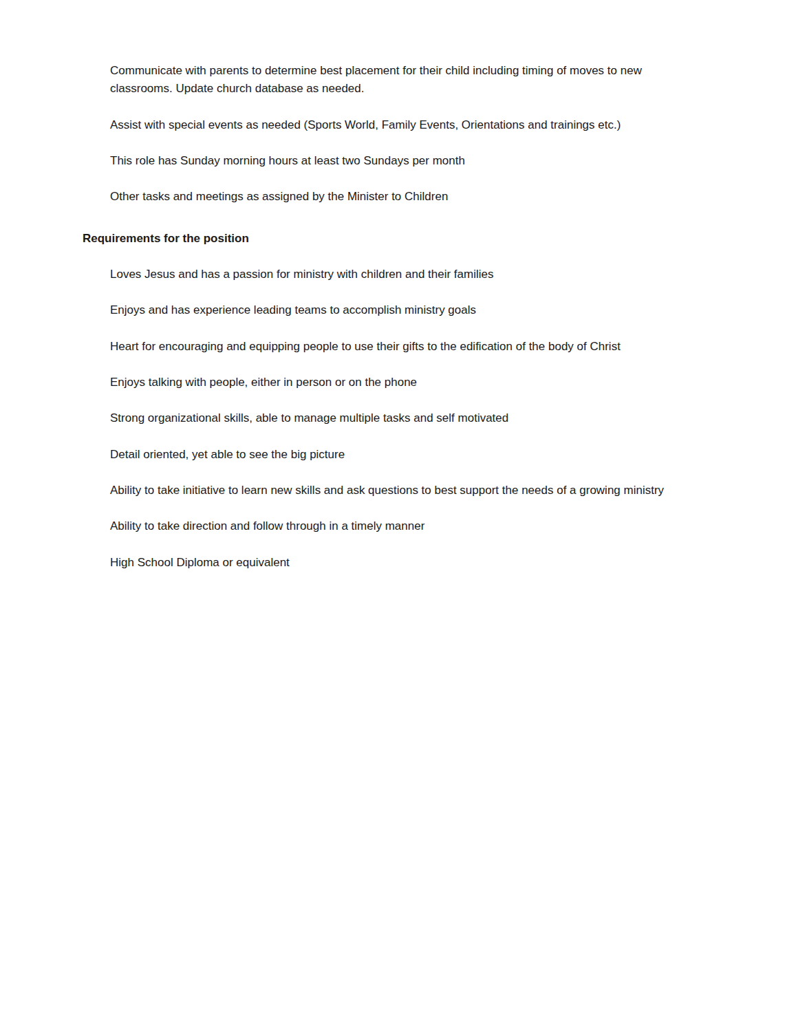Communicate with parents to determine best placement for their child including timing of moves to new classrooms. Update church database as needed.
Assist with special events as needed (Sports World, Family Events, Orientations and trainings etc.)
This role has Sunday morning hours at least two Sundays per month
Other tasks and meetings as assigned by the Minister to Children
Requirements for the position
Loves Jesus and has a passion for ministry with children and their families
Enjoys and has experience leading teams to accomplish ministry goals
Heart for encouraging and equipping people to use their gifts to the edification of the body of Christ
Enjoys talking with people, either in person or on the phone
Strong organizational skills, able to manage multiple tasks and self motivated
Detail oriented, yet able to see the big picture
Ability to take initiative to learn new skills and ask questions to best support the needs of a growing ministry
Ability to take direction and follow through in a timely manner
High School Diploma or equivalent